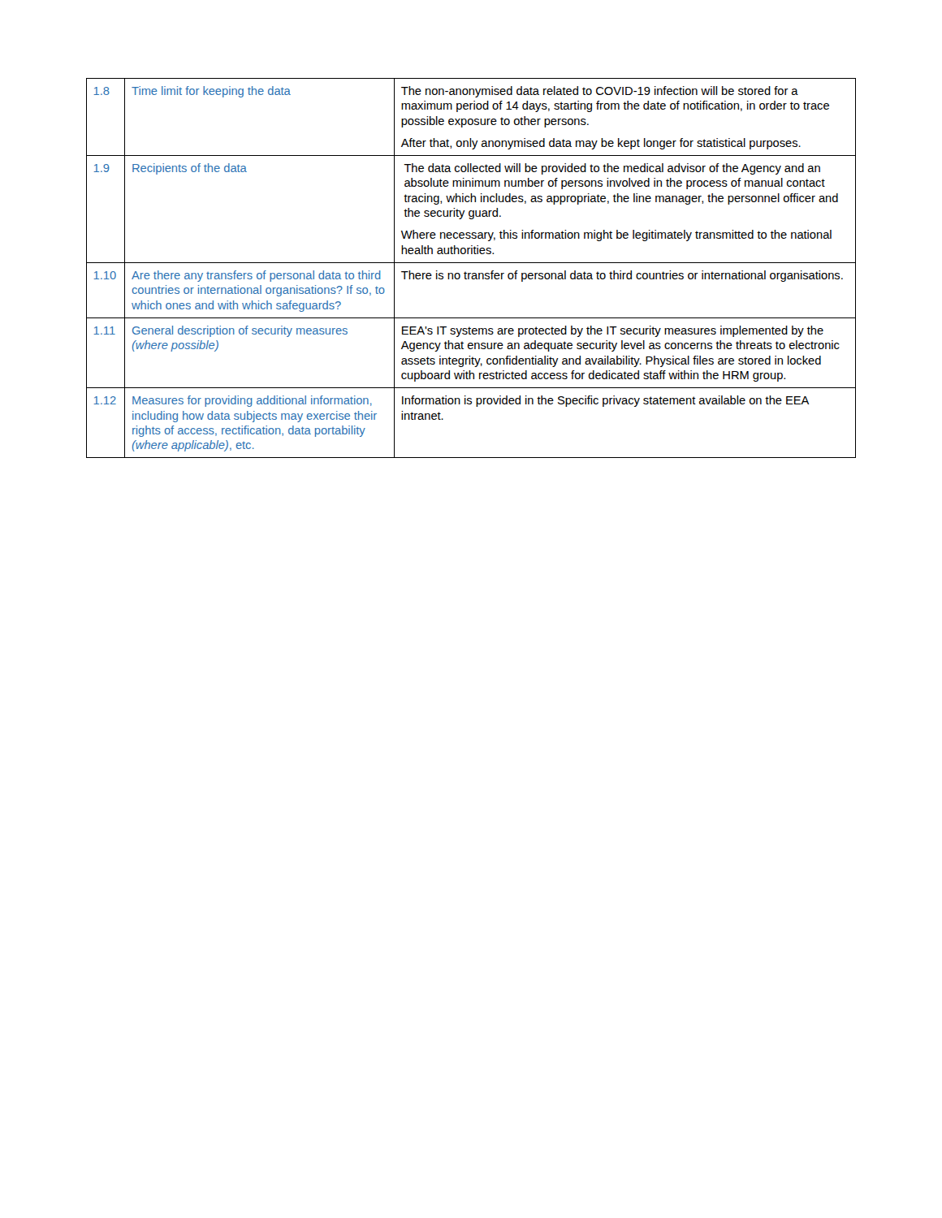| 1.8 | Time limit for keeping the data | The non-anonymised data related to COVID-19 infection will be stored for a maximum period of 14 days, starting from the date of notification, in order to trace possible exposure to other persons. After that, only anonymised data may be kept longer for statistical purposes. |
| 1.9 | Recipients of the data | The data collected will be provided to the medical advisor of the Agency and an absolute minimum number of persons involved in the process of manual contact tracing, which includes, as appropriate, the line manager, the personnel officer and the security guard. Where necessary, this information might be legitimately transmitted to the national health authorities. |
| 1.10 | Are there any transfers of personal data to third countries or international organisations? If so, to which ones and with which safeguards? | There is no transfer of personal data to third countries or international organisations. |
| 1.11 | General description of security measures (where possible) | EEA's IT systems are protected by the IT security measures implemented by the Agency that ensure an adequate security level as concerns the threats to electronic assets integrity, confidentiality and availability. Physical files are stored in locked cupboard with restricted access for dedicated staff within the HRM group. |
| 1.12 | Measures for providing additional information, including how data subjects may exercise their rights of access, rectification, data portability (where applicable) , etc. | Information is provided in the Specific privacy statement available on the EEA intranet. |